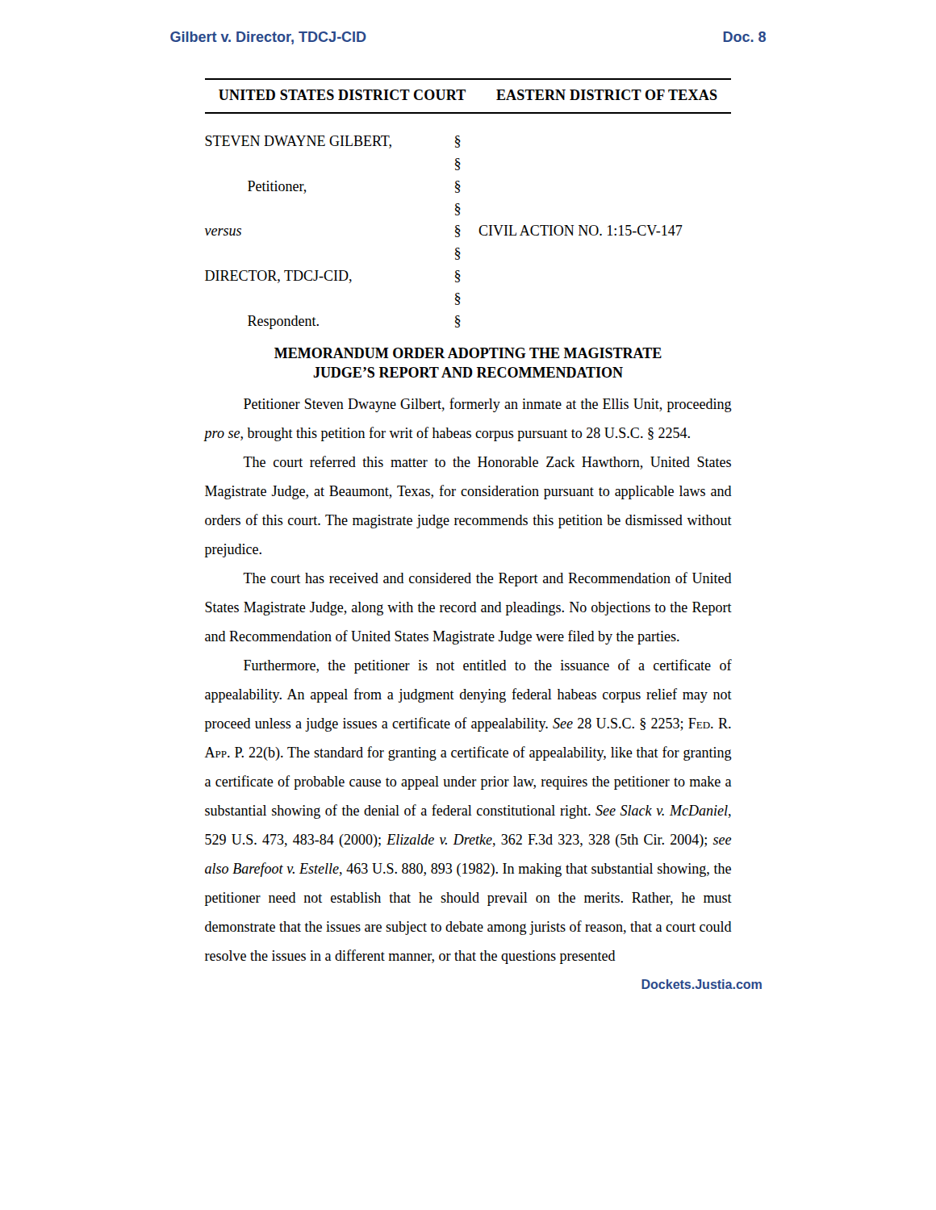Gilbert v. Director, TDCJ-CID Doc. 8
UNITED STATES DISTRICT COURT EASTERN DISTRICT OF TEXAS
| STEVEN DWAYNE GILBERT, | § | |
| | § | |
| Petitioner, | § | |
| | § | |
| versus | § | CIVIL ACTION NO. 1:15-CV-147 |
| | § | |
| DIRECTOR, TDCJ-CID, | § | |
| | § | |
| Respondent. | § | |
MEMORANDUM ORDER ADOPTING THE MAGISTRATE
JUDGE’S REPORT AND RECOMMENDATION
Petitioner Steven Dwayne Gilbert, formerly an inmate at the Ellis Unit, proceeding pro se, brought this petition for writ of habeas corpus pursuant to 28 U.S.C. § 2254.
The court referred this matter to the Honorable Zack Hawthorn, United States Magistrate Judge, at Beaumont, Texas, for consideration pursuant to applicable laws and orders of this court. The magistrate judge recommends this petition be dismissed without prejudice.
The court has received and considered the Report and Recommendation of United States Magistrate Judge, along with the record and pleadings. No objections to the Report and Recommendation of United States Magistrate Judge were filed by the parties.
Furthermore, the petitioner is not entitled to the issuance of a certificate of appealability. An appeal from a judgment denying federal habeas corpus relief may not proceed unless a judge issues a certificate of appealability. See 28 U.S.C. § 2253; Fed. R. App. P. 22(b). The standard for granting a certificate of appealability, like that for granting a certificate of probable cause to appeal under prior law, requires the petitioner to make a substantial showing of the denial of a federal constitutional right. See Slack v. McDaniel, 529 U.S. 473, 483-84 (2000); Elizalde v. Dretke, 362 F.3d 323, 328 (5th Cir. 2004); see also Barefoot v. Estelle, 463 U.S. 880, 893 (1982). In making that substantial showing, the petitioner need not establish that he should prevail on the merits. Rather, he must demonstrate that the issues are subject to debate among jurists of reason, that a court could resolve the issues in a different manner, or that the questions presented
Dockets. Justia. com